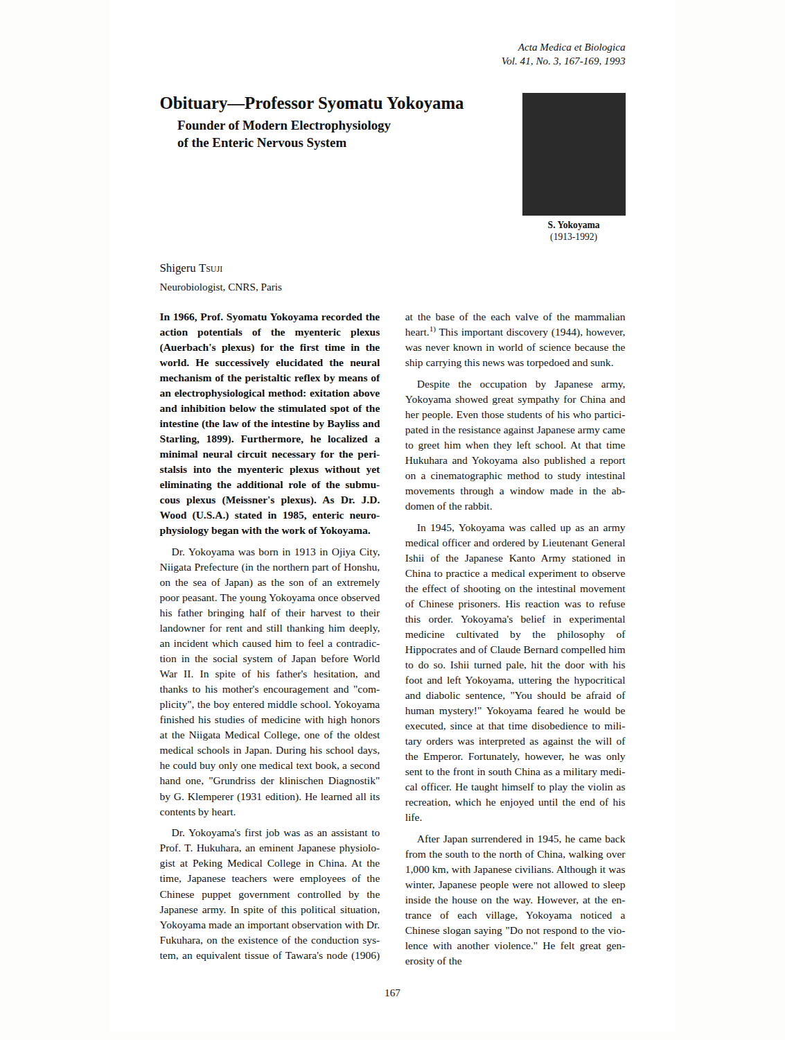Acta Medica et Biologica
Vol. 41, No. 3, 167-169, 1993
Obituary—Professor Syomatu Yokoyama
Founder of Modern Electrophysiology
of the Enteric Nervous System
S. Yokoyama
(1913-1992)
Shigeru Tsuji
Neurobiologist, CNRS, Paris
In 1966, Prof. Syomatu Yokoyama recorded the action potentials of the myenteric plexus (Auerbach's plexus) for the first time in the world. He successively elucidated the neural mechanism of the peristaltic reflex by means of an electrophysiological method: exitation above and inhibition below the stimulated spot of the intestine (the law of the intestine by Bayliss and Starling, 1899). Furthermore, he localized a minimal neural circuit necessary for the peristalsis into the myenteric plexus without yet eliminating the additional role of the submucous plexus (Meissner's plexus). As Dr. J.D. Wood (U.S.A.) stated in 1985, enteric neurophysiology began with the work of Yokoyama.
Dr. Yokoyama was born in 1913 in Ojiya City, Niigata Prefecture (in the northern part of Honshu, on the sea of Japan) as the son of an extremely poor peasant. The young Yokoyama once observed his father bringing half of their harvest to their landowner for rent and still thanking him deeply, an incident which caused him to feel a contradiction in the social system of Japan before World War II. In spite of his father's hesitation, and thanks to his mother's encouragement and "complicity", the boy entered middle school. Yokoyama finished his studies of medicine with high honors at the Niigata Medical College, one of the oldest medical schools in Japan. During his school days, he could buy only one medical text book, a second hand one, "Grundriss der klinischen Diagnostik" by G. Klemperer (1931 edition). He learned all its contents by heart.
Dr. Yokoyama's first job was as an assistant to Prof. T. Hukuhara, an eminent Japanese physiologist at Peking Medical College in China. At the time, Japanese teachers were employees of the Chinese puppet government controlled by the Japanese army. In spite of this political situation, Yokoyama made an important observation with Dr. Fukuhara, on the existence of the conduction system, an equivalent tissue of Tawara's node (1906) at the base of the each valve of the mammalian heart.1) This important discovery (1944), however, was never known in world of science because the ship carrying this news was torpedoed and sunk.
Despite the occupation by Japanese army, Yokoyama showed great sympathy for China and her people. Even those students of his who participated in the resistance against Japanese army came to greet him when they left school. At that time Hukuhara and Yokoyama also published a report on a cinematographic method to study intestinal movements through a window made in the abdomen of the rabbit.
In 1945, Yokoyama was called up as an army medical officer and ordered by Lieutenant General Ishii of the Japanese Kanto Army stationed in China to practice a medical experiment to observe the effect of shooting on the intestinal movement of Chinese prisoners. His reaction was to refuse this order. Yokoyama's belief in experimental medicine cultivated by the philosophy of Hippocrates and of Claude Bernard compelled him to do so. Ishii turned pale, hit the door with his foot and left Yokoyama, uttering the hypocritical and diabolic sentence, "You should be afraid of human mystery!" Yokoyama feared he would be executed, since at that time disobedience to military orders was interpreted as against the will of the Emperor. Fortunately, however, he was only sent to the front in south China as a military medical officer. He taught himself to play the violin as recreation, which he enjoyed until the end of his life.
After Japan surrendered in 1945, he came back from the south to the north of China, walking over 1,000 km, with Japanese civilians. Although it was winter, Japanese people were not allowed to sleep inside the house on the way. However, at the entrance of each village, Yokoyama noticed a Chinese slogan saying "Do not respond to the violence with another violence." He felt great generosity of the
167